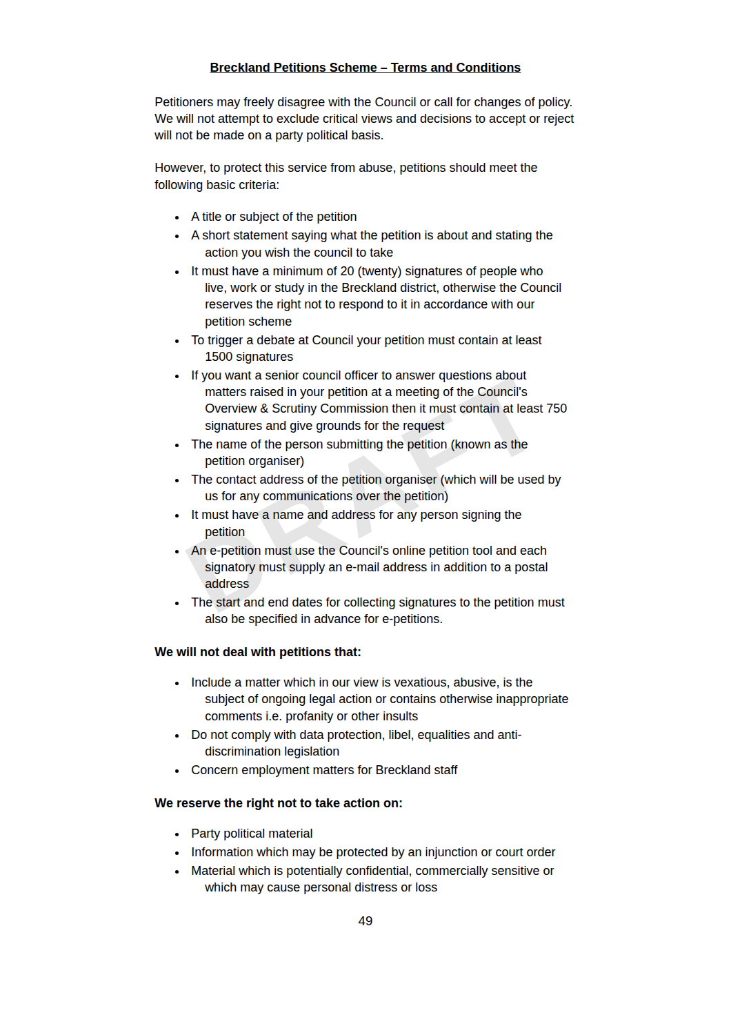DRAFT
Breckland Petitions Scheme – Terms and Conditions
Petitioners may freely disagree with the Council or call for changes of policy. We will not attempt to exclude critical views and decisions to accept or reject will not be made on a party political basis.
However, to protect this service from abuse, petitions should meet the following basic criteria:
A title or subject of the petition
A short statement saying what the petition is about and stating the action you wish the council to take
It must have a minimum of 20 (twenty) signatures of people who live, work or study in the Breckland district, otherwise the Council reserves the right not to respond to it in accordance with our petition scheme
To trigger a debate at Council your petition must contain at least 1500 signatures
If you want a senior council officer to answer questions about matters raised in your petition at a meeting of the Council's Overview & Scrutiny Commission then it must contain at least 750 signatures and give grounds for the request
The name of the person submitting the petition (known as the petition organiser)
The contact address of the petition organiser (which will be used by us for any communications over the petition)
It must have a name and address for any person signing the petition
An e-petition must use the Council's online petition tool and each signatory must supply an e-mail address in addition to a postal address
The start and end dates for collecting signatures to the petition must also be specified in advance for e-petitions.
We will not deal with petitions that:
Include a matter which in our view is vexatious, abusive, is the subject of ongoing legal action or contains otherwise inappropriate comments i.e. profanity or other insults
Do not comply with data protection, libel, equalities and anti-discrimination legislation
Concern employment matters for Breckland staff
We reserve the right not to take action on:
Party political material
Information which may be protected by an injunction or court order
Material which is potentially confidential, commercially sensitive or which may cause personal distress or loss
49